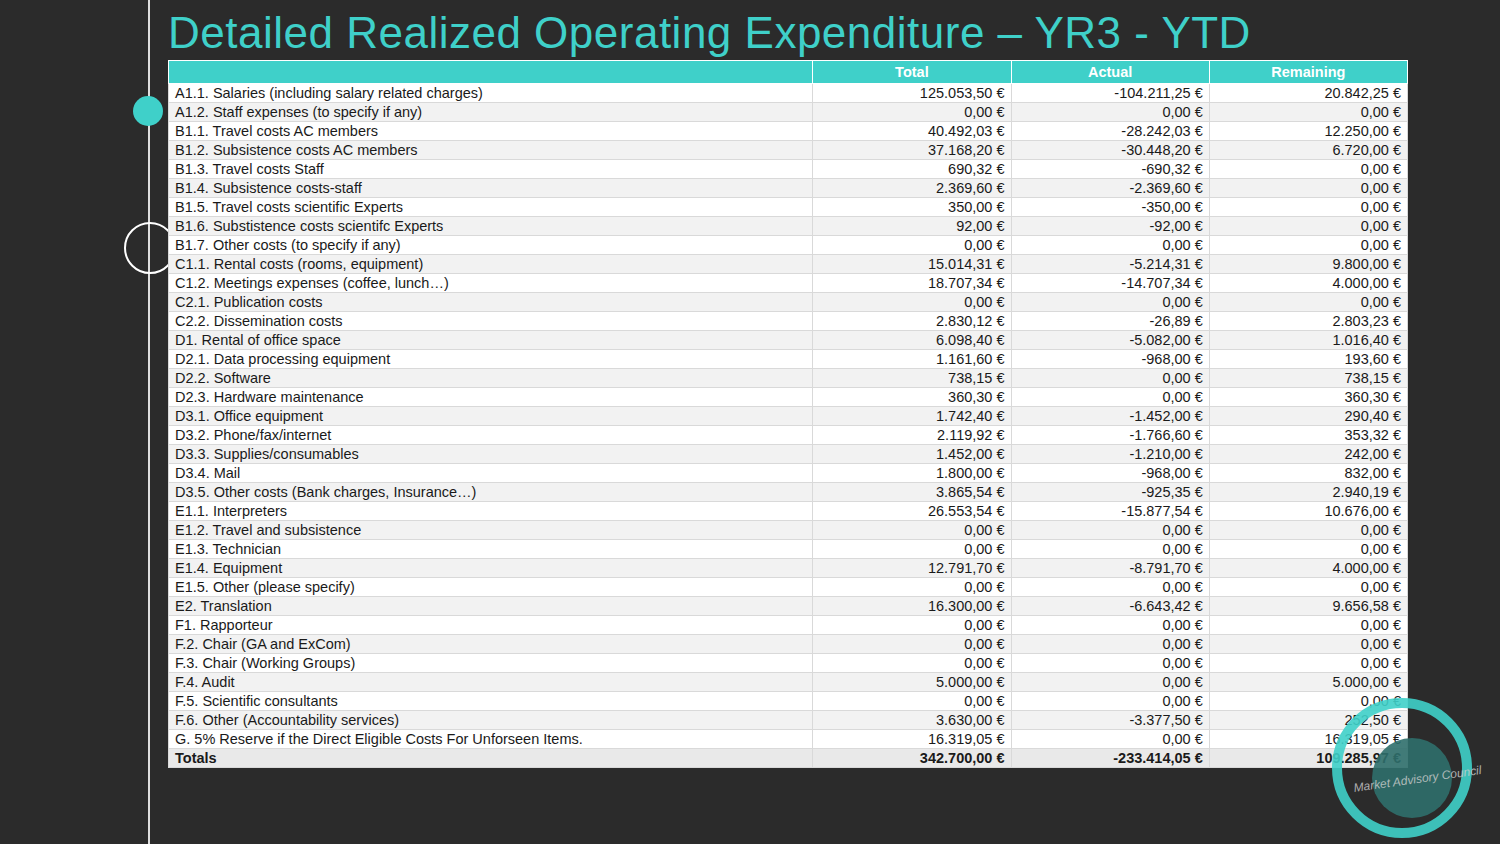Detailed Realized Operating Expenditure – YR3 - YTD
| | Total | Actual | Remaining |
| --- | --- | --- | --- |
| A1.1. Salaries (including salary related charges) | 125.053,50 € | -104.211,25 € | 20.842,25 € |
| A1.2. Staff expenses (to specify if any) | 0,00 € | 0,00 € | 0,00 € |
| B1.1. Travel costs AC members | 40.492,03 € | -28.242,03 € | 12.250,00 € |
| B1.2. Subsistence costs AC members | 37.168,20 € | -30.448,20 € | 6.720,00 € |
| B1.3. Travel costs Staff | 690,32 € | -690,32 € | 0,00 € |
| B1.4. Subsistence costs-staff | 2.369,60 € | -2.369,60 € | 0,00 € |
| B1.5. Travel costs scientific Experts | 350,00 € | -350,00 € | 0,00 € |
| B1.6. Substistence costs scientifc Experts | 92,00 € | -92,00 € | 0,00 € |
| B1.7. Other costs (to specify if any) | 0,00 € | 0,00 € | 0,00 € |
| C1.1. Rental costs (rooms, equipment) | 15.014,31 € | -5.214,31 € | 9.800,00 € |
| C1.2. Meetings expenses (coffee, lunch…) | 18.707,34 € | -14.707,34 € | 4.000,00 € |
| C2.1. Publication costs | 0,00 € | 0,00 € | 0,00 € |
| C2.2. Dissemination costs | 2.830,12 € | -26,89 € | 2.803,23 € |
| D1. Rental of office space | 6.098,40 € | -5.082,00 € | 1.016,40 € |
| D2.1. Data processing equipment | 1.161,60 € | -968,00 € | 193,60 € |
| D2.2. Software | 738,15 € | 0,00 € | 738,15 € |
| D2.3. Hardware maintenance | 360,30 € | 0,00 € | 360,30 € |
| D3.1. Office equipment | 1.742,40 € | -1.452,00 € | 290,40 € |
| D3.2. Phone/fax/internet | 2.119,92 € | -1.766,60 € | 353,32 € |
| D3.3. Supplies/consumables | 1.452,00 € | -1.210,00 € | 242,00 € |
| D3.4. Mail | 1.800,00 € | -968,00 € | 832,00 € |
| D3.5. Other costs (Bank charges, Insurance…) | 3.865,54 € | -925,35 € | 2.940,19 € |
| E1.1. Interpreters | 26.553,54 € | -15.877,54 € | 10.676,00 € |
| E1.2. Travel and subsistence | 0,00 € | 0,00 € | 0,00 € |
| E1.3. Technician | 0,00 € | 0,00 € | 0,00 € |
| E1.4. Equipment | 12.791,70 € | -8.791,70 € | 4.000,00 € |
| E1.5. Other (please specify) | 0,00 € | 0,00 € | 0,00 € |
| E2. Translation | 16.300,00 € | -6.643,42 € | 9.656,58 € |
| F1. Rapporteur | 0,00 € | 0,00 € | 0,00 € |
| F.2. Chair (GA and ExCom) | 0,00 € | 0,00 € | 0,00 € |
| F.3. Chair (Working Groups) | 0,00 € | 0,00 € | 0,00 € |
| F.4. Audit | 5.000,00 € | 0,00 € | 5.000,00 € |
| F.5. Scientific consultants | 0,00 € | 0,00 € | 0,00 € |
| F.6. Other (Accountability services) | 3.630,00 € | -3.377,50 € | 252,50 € |
| G. 5% Reserve if the Direct Eligible Costs For Unforseen Items. | 16.319,05 € | 0,00 € | 16.319,05 € |
| Totals | 342.700,00 € | -233.414,05 € | 109.285,97 € |
Market Advisory Council